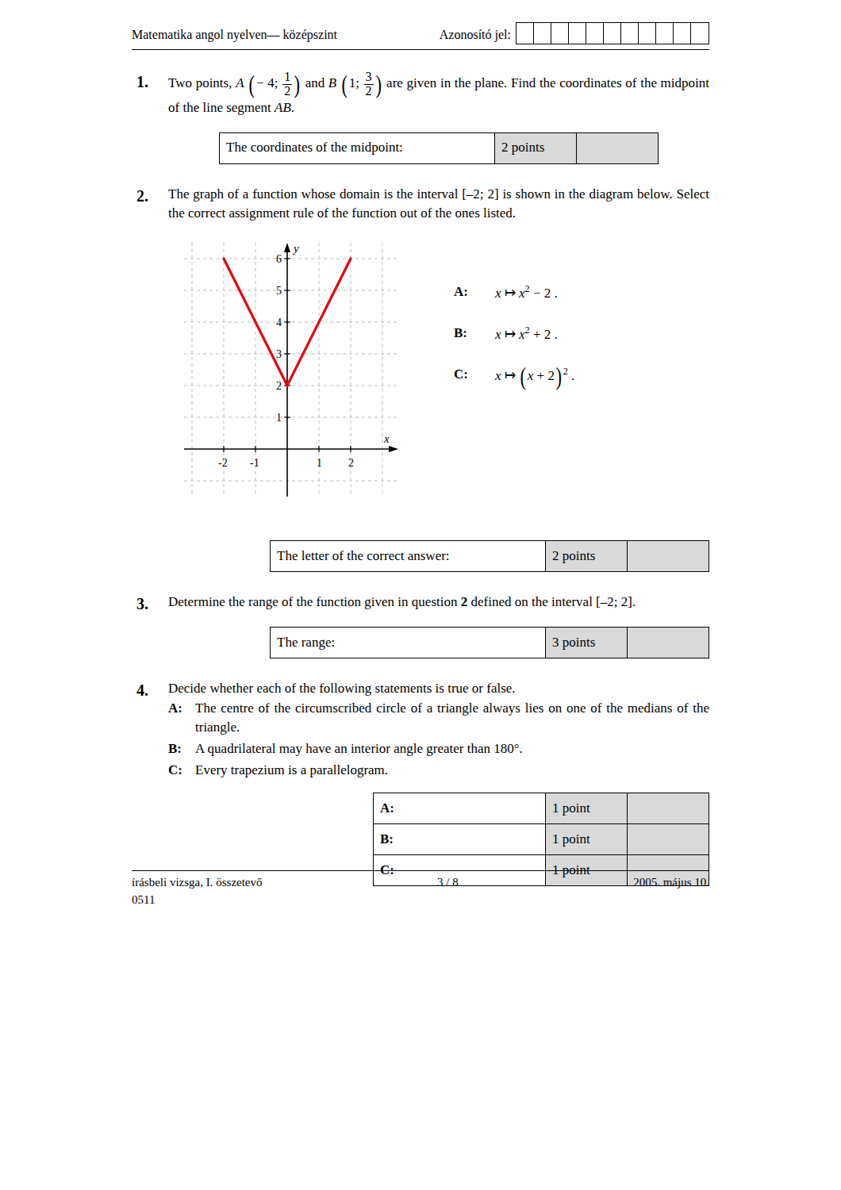Matematika angol nyelven— középszint
Azonosító jel:
1.
Two points, A (− 4; 12) and B (1; 32) are given in the plane. Find the coordinates of the midpoint of the line segment AB.
| The coordinates of the midpoint: | 2 points | |
2.
The graph of a function whose domain is the interval [–2; 2] is shown in the diagram below. Select the correct assignment rule of the function out of the ones listed.
y x 6 5 4 3 2 1 -2 -1 1 2
A:
x ↦ x2 − 2 .
B:
x ↦ x2 + 2 .
C:
x ↦ (x + 2)2 .
| The letter of the correct answer: | 2 points | |
3.
Determine the range of the function given in question 2 defined on the interval [–2; 2].
| The range: | 3 points | |
4.
Decide whether each of the following statements is true or false.
A:
The centre of the circumscribed circle of a triangle always lies on one of the medians of the triangle.
B:
A quadrilateral may have an interior angle greater than 180°.
C:
Every trapezium is a parallelogram.
| A: | 1 point | |
| B: | 1 point | |
| C: | 1 point | |
írásbeli vizsga, I. összetevő 0511
3 / 8
2005. május 10.